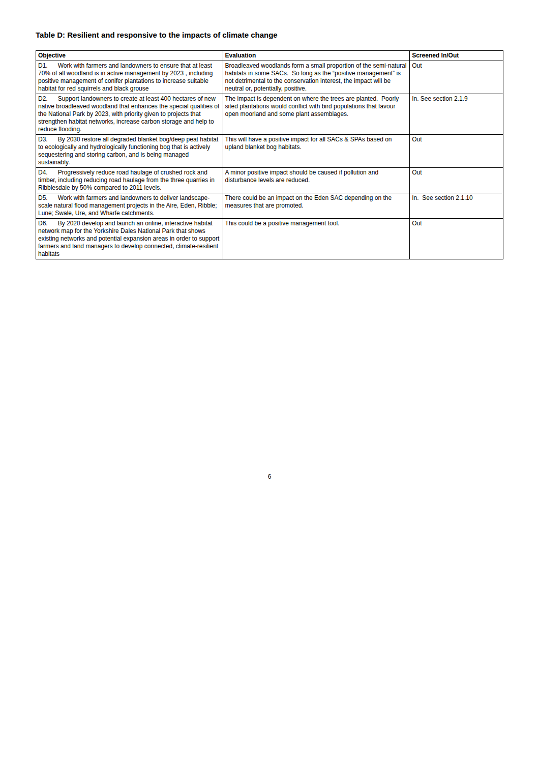Table D: Resilient and responsive to the impacts of climate change
| Objective | Evaluation | Screened In/Out |
| --- | --- | --- |
| D1. Work with farmers and landowners to ensure that at least 70% of all woodland is in active management by 2023 , including positive management of conifer plantations to increase suitable habitat for red squirrels and black grouse | Broadleaved woodlands form a small proportion of the semi-natural habitats in some SACs. So long as the “positive management” is not detrimental to the conservation interest, the impact will be neutral or, potentially, positive. | Out |
| D2. Support landowners to create at least 400 hectares of new native broadleaved woodland that enhances the special qualities of the National Park by 2023, with priority given to projects that strengthen habitat networks, increase carbon storage and help to reduce flooding. | The impact is dependent on where the trees are planted. Poorly sited plantations would conflict with bird populations that favour open moorland and some plant assemblages. | In. See section 2.1.9 |
| D3. By 2030 restore all degraded blanket bog/deep peat habitat to ecologically and hydrologically functioning bog that is actively sequestering and storing carbon, and is being managed sustainably. | This will have a positive impact for all SACs & SPAs based on upland blanket bog habitats. | Out |
| D4. Progressively reduce road haulage of crushed rock and timber, including reducing road haulage from the three quarries in Ribblesdale by 50% compared to 2011 levels. | A minor positive impact should be caused if pollution and disturbance levels are reduced. | Out |
| D5. Work with farmers and landowners to deliver landscape-scale natural flood management projects in the Aire, Eden, Ribble; Lune; Swale, Ure, and Wharfe catchments. | There could be an impact on the Eden SAC depending on the measures that are promoted. | In. See section 2.1.10 |
| D6. By 2020 develop and launch an online, interactive habitat network map for the Yorkshire Dales National Park that shows existing networks and potential expansion areas in order to support farmers and land managers to develop connected, climate-resilient habitats | This could be a positive management tool. | Out |
6